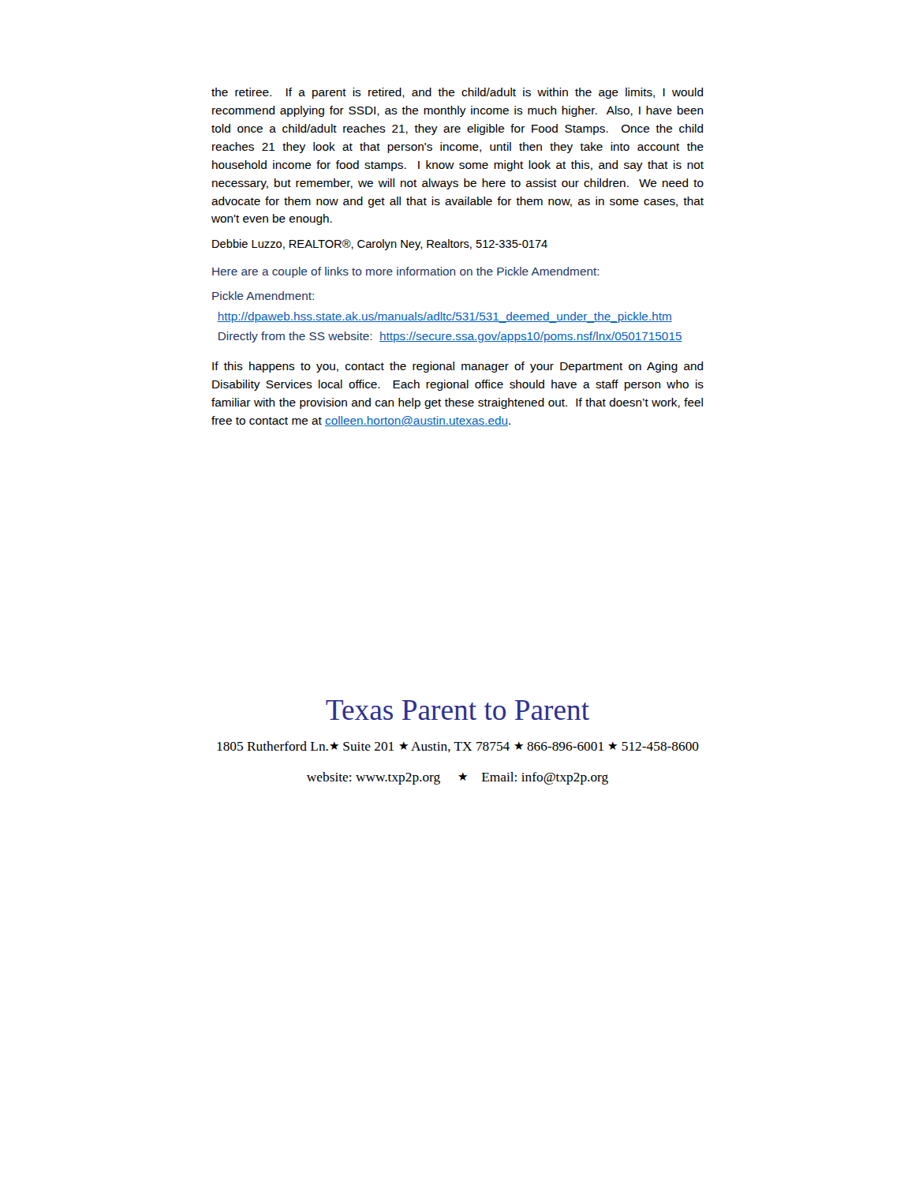the retiree. If a parent is retired, and the child/adult is within the age limits, I would recommend applying for SSDI, as the monthly income is much higher. Also, I have been told once a child/adult reaches 21, they are eligible for Food Stamps. Once the child reaches 21 they look at that person's income, until then they take into account the household income for food stamps. I know some might look at this, and say that is not necessary, but remember, we will not always be here to assist our children. We need to advocate for them now and get all that is available for them now, as in some cases, that won't even be enough.
Debbie Luzzo, REALTOR®, Carolyn Ney, Realtors, 512-335-0174
Here are a couple of links to more information on the Pickle Amendment:
Pickle Amendment:
http://dpaweb.hss.state.ak.us/manuals/adltc/531/531_deemed_under_the_pickle.htm
Directly from the SS website: https://secure.ssa.gov/apps10/poms.nsf/lnx/0501715015
If this happens to you, contact the regional manager of your Department on Aging and Disability Services local office. Each regional office should have a staff person who is familiar with the provision and can help get these straightened out. If that doesn’t work, feel free to contact me at colleen.horton@austin.utexas.edu.
Texas Parent to Parent
1805 Rutherford Ln.★ Suite 201 ★ Austin, TX 78754 ★ 866-896-6001 ★ 512-458-8600
website: www.txp2p.org ★ Email: info@txp2p.org